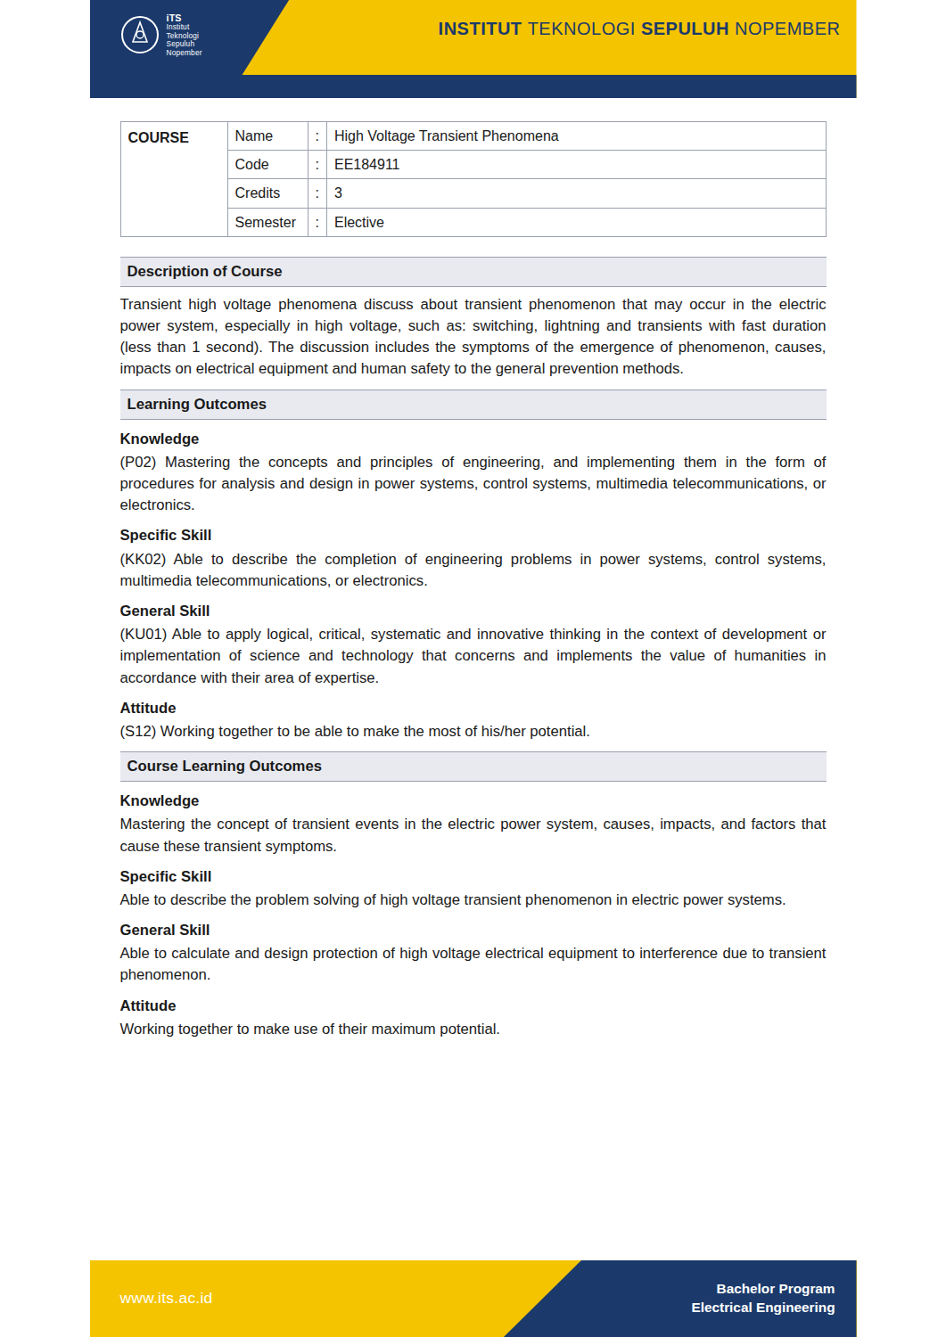iTS
Institut
Teknologi
Sepuluh Nopember
INSTITUT TEKNOLOGI SEPULUH NOPEMBER
| COURSE | Name | : | High Voltage Transient Phenomena |
| Code | : | EE184911 |
| Credits | : | 3 |
| Semester | : | Elective |
Description of Course
Transient high voltage phenomena discuss about transient phenomenon that may occur in the electric power system, especially in high voltage, such as: switching, lightning and transients with fast duration (less than 1 second). The discussion includes the symptoms of the emergence of phenomenon, causes, impacts on electrical equipment and human safety to the general prevention methods.
Learning Outcomes
Knowledge
(P02) Mastering the concepts and principles of engineering, and implementing them in the form of procedures for analysis and design in power systems, control systems, multimedia telecommunications, or electronics.
Specific Skill
(KK02) Able to describe the completion of engineering problems in power systems, control systems, multimedia telecommunications, or electronics.
General Skill
(KU01) Able to apply logical, critical, systematic and innovative thinking in the context of development or implementation of science and technology that concerns and implements the value of humanities in accordance with their area of expertise.
Attitude
(S12) Working together to be able to make the most of his/her potential.
Course Learning Outcomes
Knowledge
Mastering the concept of transient events in the electric power system, causes, impacts, and factors that cause these transient symptoms.
Specific Skill
Able to describe the problem solving of high voltage transient phenomenon in electric power systems.
General Skill
Able to calculate and design protection of high voltage electrical equipment to interference due to transient phenomenon.
Attitude
Working together to make use of their maximum potential.
www.its.ac.id
Bachelor Program
Electrical Engineering